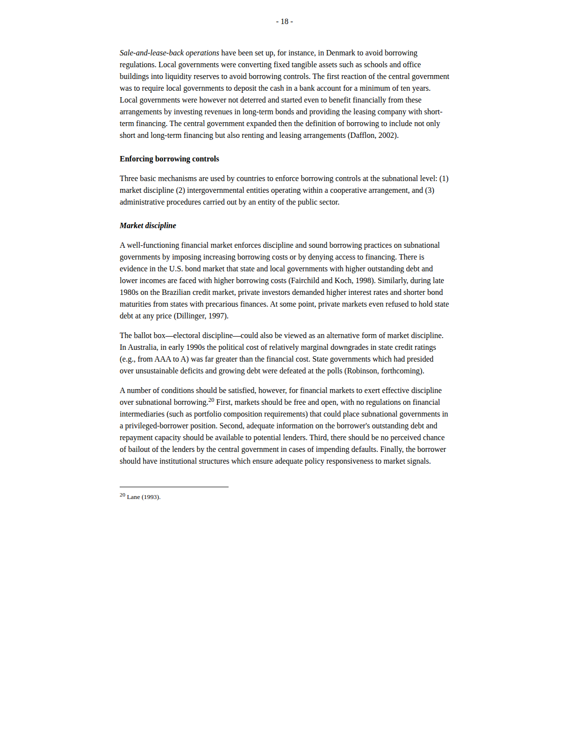- 18 -
Sale-and-lease-back operations have been set up, for instance, in Denmark to avoid borrowing regulations. Local governments were converting fixed tangible assets such as schools and office buildings into liquidity reserves to avoid borrowing controls. The first reaction of the central government was to require local governments to deposit the cash in a bank account for a minimum of ten years. Local governments were however not deterred and started even to benefit financially from these arrangements by investing revenues in long-term bonds and providing the leasing company with short-term financing. The central government expanded then the definition of borrowing to include not only short and long-term financing but also renting and leasing arrangements (Dafflon, 2002).
Enforcing borrowing controls
Three basic mechanisms are used by countries to enforce borrowing controls at the subnational level: (1) market discipline (2) intergovernmental entities operating within a cooperative arrangement, and (3) administrative procedures carried out by an entity of the public sector.
Market discipline
A well-functioning financial market enforces discipline and sound borrowing practices on subnational governments by imposing increasing borrowing costs or by denying access to financing. There is evidence in the U.S. bond market that state and local governments with higher outstanding debt and lower incomes are faced with higher borrowing costs (Fairchild and Koch, 1998). Similarly, during late 1980s on the Brazilian credit market, private investors demanded higher interest rates and shorter bond maturities from states with precarious finances. At some point, private markets even refused to hold state debt at any price (Dillinger, 1997).
The ballot box—electoral discipline—could also be viewed as an alternative form of market discipline. In Australia, in early 1990s the political cost of relatively marginal downgrades in state credit ratings (e.g., from AAA to A) was far greater than the financial cost. State governments which had presided over unsustainable deficits and growing debt were defeated at the polls (Robinson, forthcoming).
A number of conditions should be satisfied, however, for financial markets to exert effective discipline over subnational borrowing.20 First, markets should be free and open, with no regulations on financial intermediaries (such as portfolio composition requirements) that could place subnational governments in a privileged-borrower position. Second, adequate information on the borrower's outstanding debt and repayment capacity should be available to potential lenders. Third, there should be no perceived chance of bailout of the lenders by the central government in cases of impending defaults. Finally, the borrower should have institutional structures which ensure adequate policy responsiveness to market signals.
20 Lane (1993).